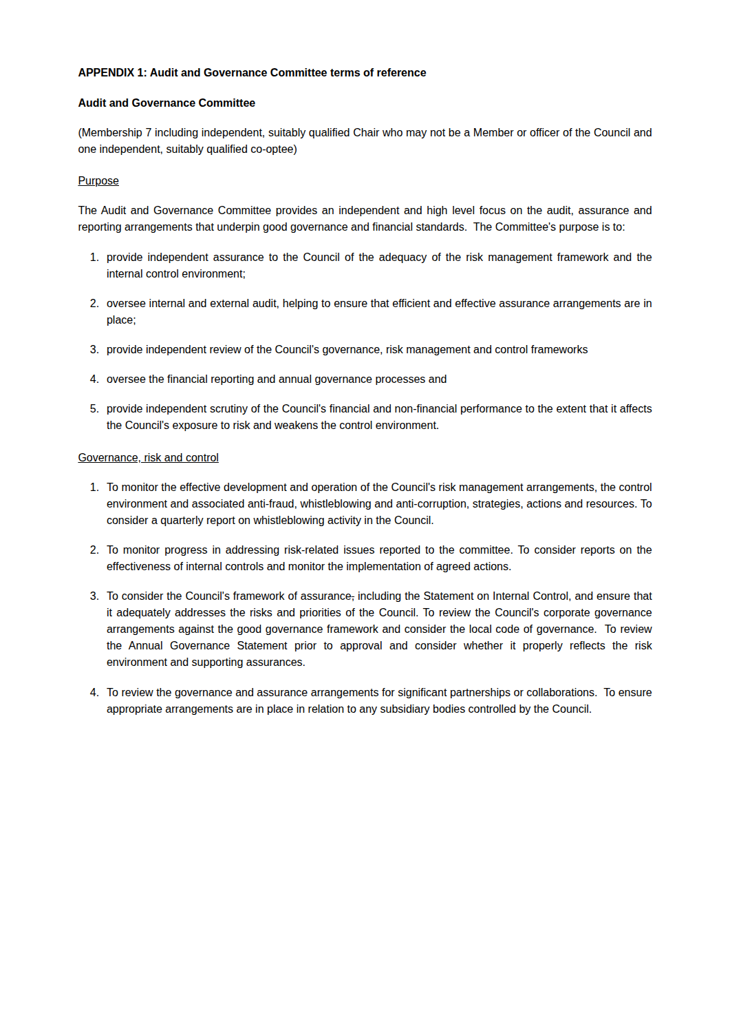APPENDIX 1: Audit and Governance Committee terms of reference
Audit and Governance Committee
(Membership 7 including independent, suitably qualified Chair who may not be a Member or officer of the Council and one independent, suitably qualified co-optee)
Purpose
The Audit and Governance Committee provides an independent and high level focus on the audit, assurance and reporting arrangements that underpin good governance and financial standards. The Committee's purpose is to:
provide independent assurance to the Council of the adequacy of the risk management framework and the internal control environment;
oversee internal and external audit, helping to ensure that efficient and effective assurance arrangements are in place;
provide independent review of the Council's governance, risk management and control frameworks
oversee the financial reporting and annual governance processes and
provide independent scrutiny of the Council's financial and non-financial performance to the extent that it affects the Council's exposure to risk and weakens the control environment.
Governance, risk and control
To monitor the effective development and operation of the Council's risk management arrangements, the control environment and associated anti-fraud, whistleblowing and anti-corruption, strategies, actions and resources. To consider a quarterly report on whistleblowing activity in the Council.
To monitor progress in addressing risk-related issues reported to the committee. To consider reports on the effectiveness of internal controls and monitor the implementation of agreed actions.
To consider the Council's framework of assurance, including the Statement on Internal Control, and ensure that it adequately addresses the risks and priorities of the Council. To review the Council's corporate governance arrangements against the good governance framework and consider the local code of governance. To review the Annual Governance Statement prior to approval and consider whether it properly reflects the risk environment and supporting assurances.
To review the governance and assurance arrangements for significant partnerships or collaborations. To ensure appropriate arrangements are in place in relation to any subsidiary bodies controlled by the Council.